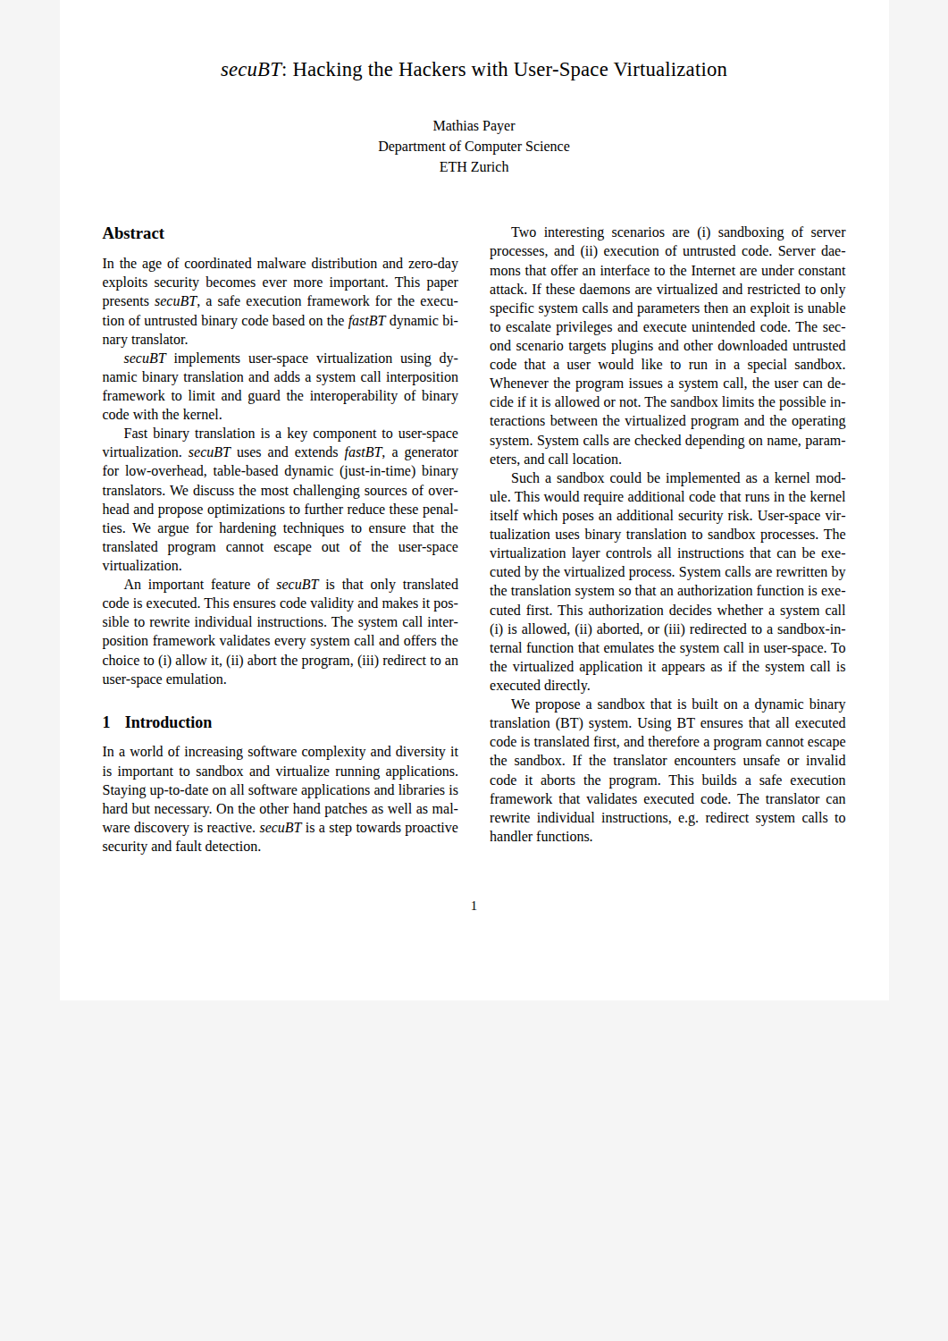secuBT: Hacking the Hackers with User-Space Virtualization
Mathias Payer Department of Computer Science ETH Zurich
Abstract
In the age of coordinated malware distribution and zero-day exploits security becomes ever more important. This paper presents secuBT, a safe execution framework for the execution of untrusted binary code based on the fastBT dynamic binary translator.
secuBT implements user-space virtualization using dynamic binary translation and adds a system call interposition framework to limit and guard the interoperability of binary code with the kernel.
Fast binary translation is a key component to user-space virtualization. secuBT uses and extends fastBT, a generator for low-overhead, table-based dynamic (just-in-time) binary translators. We discuss the most challenging sources of overhead and propose optimizations to further reduce these penalties. We argue for hardening techniques to ensure that the translated program cannot escape out of the user-space virtualization.
An important feature of secuBT is that only translated code is executed. This ensures code validity and makes it possible to rewrite individual instructions. The system call interposition framework validates every system call and offers the choice to (i) allow it, (ii) abort the program, (iii) redirect to an user-space emulation.
1 Introduction
In a world of increasing software complexity and diversity it is important to sandbox and virtualize running applications. Staying up-to-date on all software applications and libraries is hard but necessary. On the other hand patches as well as malware discovery is reactive. secuBT is a step towards proactive security and fault detection.
Two interesting scenarios are (i) sandboxing of server processes, and (ii) execution of untrusted code. Server daemons that offer an interface to the Internet are under constant attack. If these daemons are virtualized and restricted to only specific system calls and parameters then an exploit is unable to escalate privileges and execute unintended code. The second scenario targets plugins and other downloaded untrusted code that a user would like to run in a special sandbox. Whenever the program issues a system call, the user can decide if it is allowed or not. The sandbox limits the possible interactions between the virtualized program and the operating system. System calls are checked depending on name, parameters, and call location.
Such a sandbox could be implemented as a kernel module. This would require additional code that runs in the kernel itself which poses an additional security risk. User-space virtualization uses binary translation to sandbox processes. The virtualization layer controls all instructions that can be executed by the virtualized process. System calls are rewritten by the translation system so that an authorization function is executed first. This authorization decides whether a system call (i) is allowed, (ii) aborted, or (iii) redirected to a sandbox-internal function that emulates the system call in user-space. To the virtualized application it appears as if the system call is executed directly.
We propose a sandbox that is built on a dynamic binary translation (BT) system. Using BT ensures that all executed code is translated first, and therefore a program cannot escape the sandbox. If the translator encounters unsafe or invalid code it aborts the program. This builds a safe execution framework that validates executed code. The translator can rewrite individual instructions, e.g. redirect system calls to handler functions.
1